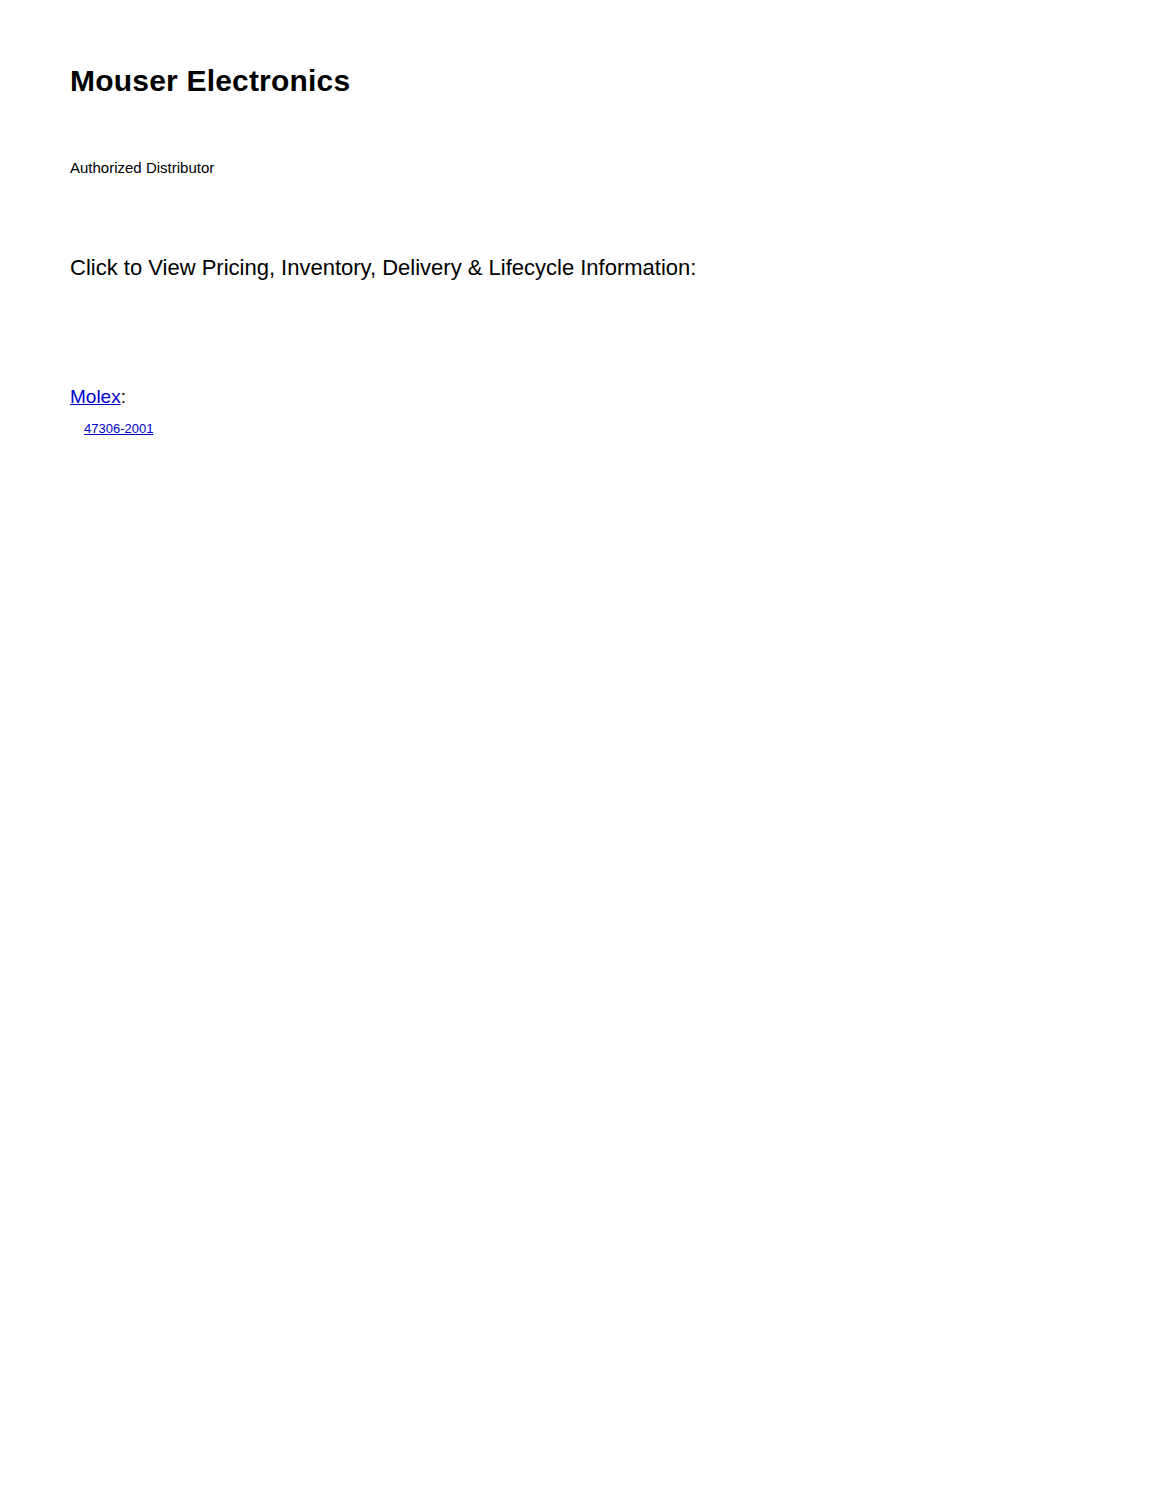Mouser Electronics
Authorized Distributor
Click to View Pricing, Inventory, Delivery & Lifecycle Information:
Molex:
47306-2001